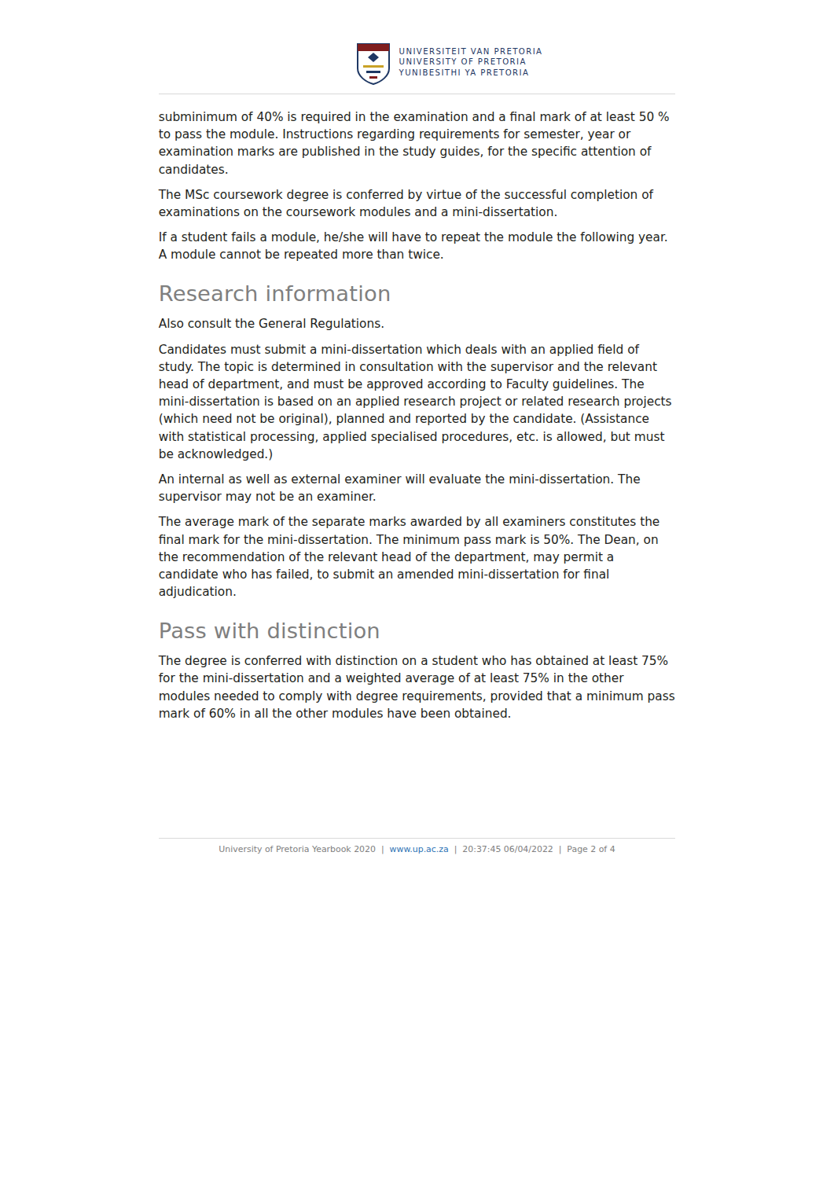Universiteit van Pretoria
University of Pretoria
Yunibesithi ya Pretoria
subminimum of 40% is required in the examination and a final mark of at least 50 % to pass the module. Instructions regarding requirements for semester, year or examination marks are published in the study guides, for the specific attention of candidates.
The MSc coursework degree is conferred by virtue of the successful completion of examinations on the coursework modules and a mini-dissertation.
If a student fails a module, he/she will have to repeat the module the following year. A module cannot be repeated more than twice.
Research information
Also consult the General Regulations.
Candidates must submit a mini-dissertation which deals with an applied field of study. The topic is determined in consultation with the supervisor and the relevant head of department, and must be approved according to Faculty guidelines. The mini-dissertation is based on an applied research project or related research projects (which need not be original), planned and reported by the candidate. (Assistance with statistical processing, applied specialised procedures, etc. is allowed, but must be acknowledged.)
An internal as well as external examiner will evaluate the mini-dissertation. The supervisor may not be an examiner.
The average mark of the separate marks awarded by all examiners constitutes the final mark for the mini-dissertation. The minimum pass mark is 50%. The Dean, on the recommendation of the relevant head of the department, may permit a candidate who has failed, to submit an amended mini-dissertation for final adjudication.
Pass with distinction
The degree is conferred with distinction on a student who has obtained at least 75% for the mini-dissertation and a weighted average of at least 75% in the other modules needed to comply with degree requirements, provided that a minimum pass mark of 60% in all the other modules have been obtained.
University of Pretoria Yearbook 2020 | www.up.ac.za | 20:37:45 06/04/2022 | Page 2 of 4